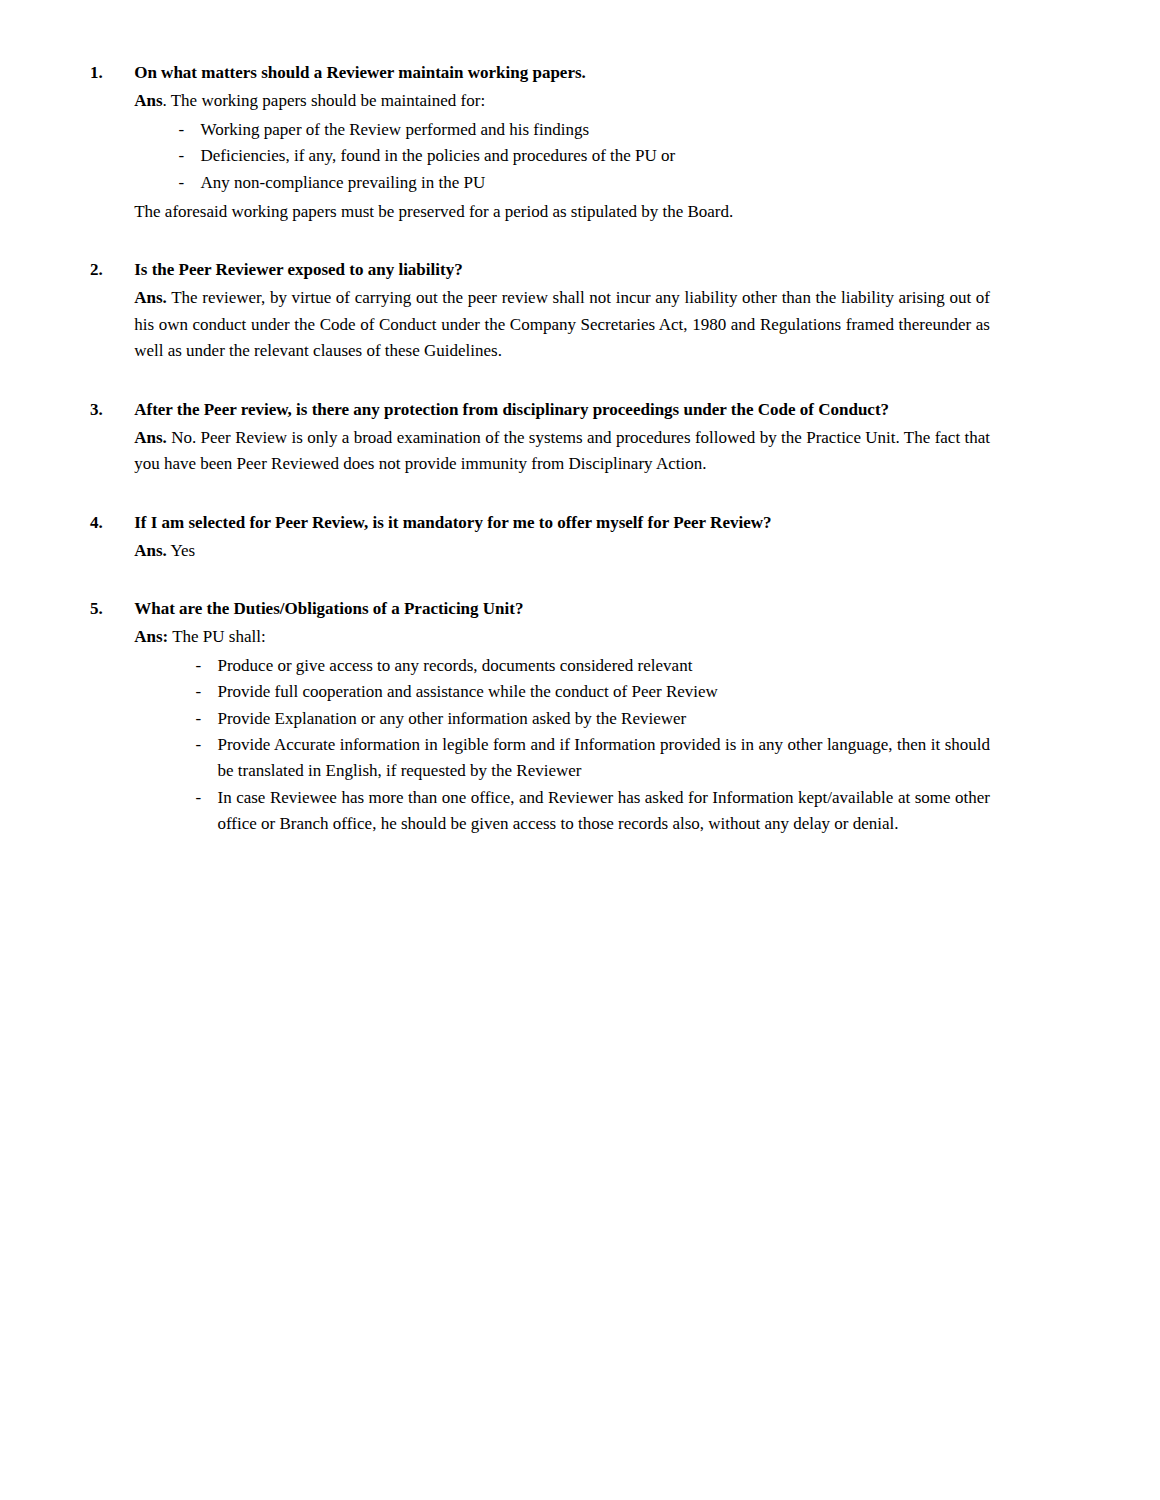On what matters should a Reviewer maintain working papers.
Ans. The working papers should be maintained for:
Working paper of the Review performed and his findings
Deficiencies, if any, found in the policies and procedures of the PU or
Any non-compliance prevailing in the PU
The aforesaid working papers must be preserved for a period as stipulated by the Board.
Is the Peer Reviewer exposed to any liability?
Ans. The reviewer, by virtue of carrying out the peer review shall not incur any liability other than the liability arising out of his own conduct under the Code of Conduct under the Company Secretaries Act, 1980 and Regulations framed thereunder as well as under the relevant clauses of these Guidelines.
After the Peer review, is there any protection from disciplinary proceedings under the Code of Conduct?
Ans. No. Peer Review is only a broad examination of the systems and procedures followed by the Practice Unit. The fact that you have been Peer Reviewed does not provide immunity from Disciplinary Action.
If I am selected for Peer Review, is it mandatory for me to offer myself for Peer Review?
Ans. Yes
What are the Duties/Obligations of a Practicing Unit?
Ans: The PU shall:
Produce or give access to any records, documents considered relevant
Provide full cooperation and assistance while the conduct of Peer Review
Provide Explanation or any other information asked by the Reviewer
Provide Accurate information in legible form and if Information provided is in any other language, then it should be translated in English, if requested by the Reviewer
In case Reviewee has more than one office, and Reviewer has asked for Information kept/available at some other office or Branch office, he should be given access to those records also, without any delay or denial.